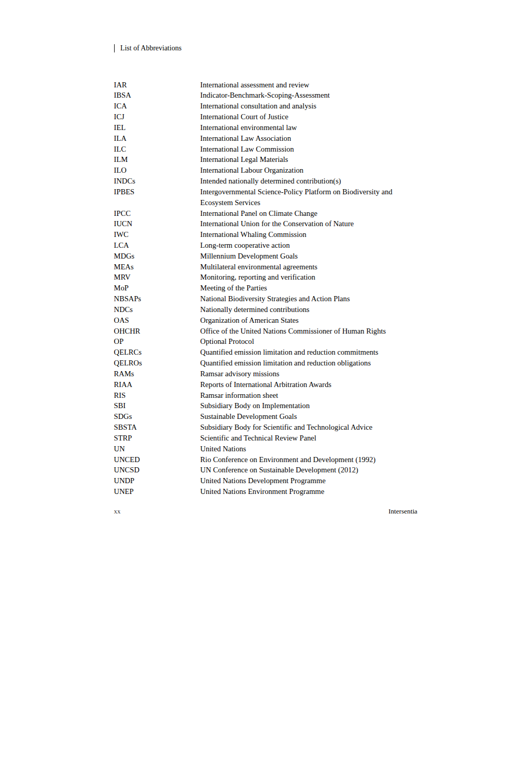List of Abbreviations
| IAR | International assessment and review |
| IBSA | Indicator-Benchmark-Scoping-Assessment |
| ICA | International consultation and analysis |
| ICJ | International Court of Justice |
| IEL | International environmental law |
| ILA | International Law Association |
| ILC | International Law Commission |
| ILM | International Legal Materials |
| ILO | International Labour Organization |
| INDCs | Intended nationally determined contribution(s) |
| IPBES | Intergovernmental Science-Policy Platform on Biodiversity and Ecosystem Services |
| IPCC | International Panel on Climate Change |
| IUCN | International Union for the Conservation of Nature |
| IWC | International Whaling Commission |
| LCA | Long-term cooperative action |
| MDGs | Millennium Development Goals |
| MEAs | Multilateral environmental agreements |
| MRV | Monitoring, reporting and verification |
| MoP | Meeting of the Parties |
| NBSAPs | National Biodiversity Strategies and Action Plans |
| NDCs | Nationally determined contributions |
| OAS | Organization of American States |
| OHCHR | Office of the United Nations Commissioner of Human Rights |
| OP | Optional Protocol |
| QELRCs | Quantified emission limitation and reduction commitments |
| QELROs | Quantified emission limitation and reduction obligations |
| RAMs | Ramsar advisory missions |
| RIAA | Reports of International Arbitration Awards |
| RIS | Ramsar information sheet |
| SBI | Subsidiary Body on Implementation |
| SDGs | Sustainable Development Goals |
| SBSTA | Subsidiary Body for Scientific and Technological Advice |
| STRP | Scientific and Technical Review Panel |
| UN | United Nations |
| UNCED | Rio Conference on Environment and Development (1992) |
| UNCSD | UN Conference on Sustainable Development (2012) |
| UNDP | United Nations Development Programme |
| UNEP | United Nations Environment Programme |
xx Intersentia